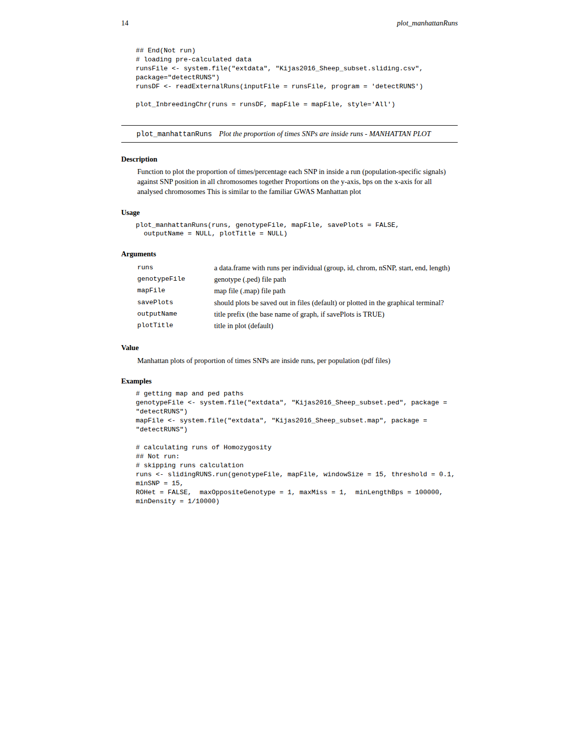14 plot_manhattanRuns
## End(Not run)
# loading pre-calculated data
runsFile <- system.file("extdata", "Kijas2016_Sheep_subset.sliding.csv", package="detectRUNS")
runsDF <- readExternalRuns(inputFile = runsFile, program = 'detectRUNS')

plot_InbreedingChr(runs = runsDF, mapFile = mapFile, style='All')
plot_manhattanRuns Plot the proportion of times SNPs are inside runs - MANHATTAN PLOT
Description
Function to plot the proportion of times/percentage each SNP in inside a run (population-specific signals) against SNP position in all chromosomes together Proportions on the y-axis, bps on the x-axis for all analysed chromosomes This is similar to the familiar GWAS Manhattan plot
Usage
plot_manhattanRuns(runs, genotypeFile, mapFile, savePlots = FALSE,
  outputName = NULL, plotTitle = NULL)
Arguments
runs
a data.frame with runs per individual (group, id, chrom, nSNP, start, end, length)
genotypeFile
genotype (.ped) file path
mapFile
map file (.map) file path
savePlots
should plots be saved out in files (default) or plotted in the graphical terminal?
outputName
title prefix (the base name of graph, if savePlots is TRUE)
plotTitle
title in plot (default)
Value
Manhattan plots of proportion of times SNPs are inside runs, per population (pdf files)
Examples
# getting map and ped paths
genotypeFile <- system.file("extdata", "Kijas2016_Sheep_subset.ped", package = "detectRUNS")
mapFile <- system.file("extdata", "Kijas2016_Sheep_subset.map", package = "detectRUNS")

# calculating runs of Homozygosity
## Not run:
# skipping runs calculation
runs <- slidingRUNS.run(genotypeFile, mapFile, windowSize = 15, threshold = 0.1,  minSNP = 15,
ROHet = FALSE,  maxOppositeGenotype = 1, maxMiss = 1,  minLengthBps = 100000,  minDensity = 1/10000)